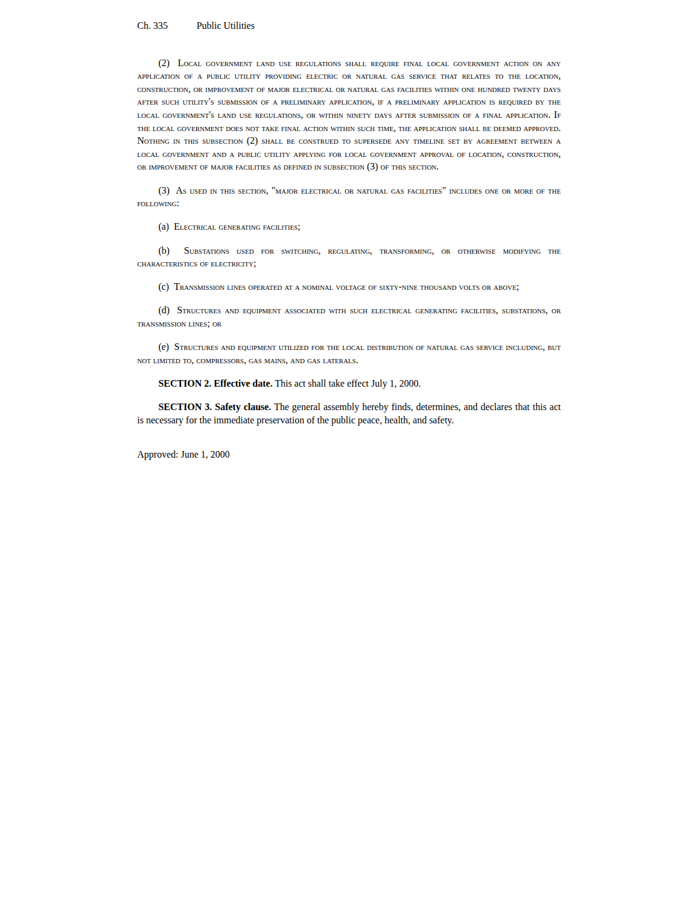Ch. 335 Public Utilities
(2) Local government land use regulations shall require final local government action on any application of a public utility providing electric or natural gas service that relates to the location, construction, or improvement of major electrical or natural gas facilities within one hundred twenty days after such utility's submission of a preliminary application, if a preliminary application is required by the local government's land use regulations, or within ninety days after submission of a final application. If the local government does not take final action within such time, the application shall be deemed approved. Nothing in this subsection (2) shall be construed to supersede any timeline set by agreement between a local government and a public utility applying for local government approval of location, construction, or improvement of major facilities as defined in subsection (3) of this section.
(3) As used in this section, "major electrical or natural gas facilities" includes one or more of the following:
(a) Electrical generating facilities;
(b) Substations used for switching, regulating, transforming, or otherwise modifying the characteristics of electricity;
(c) Transmission lines operated at a nominal voltage of sixty-nine thousand volts or above;
(d) Structures and equipment associated with such electrical generating facilities, substations, or transmission lines; or
(e) Structures and equipment utilized for the local distribution of natural gas service including, but not limited to, compressors, gas mains, and gas laterals.
SECTION 2. Effective date. This act shall take effect July 1, 2000.
SECTION 3. Safety clause. The general assembly hereby finds, determines, and declares that this act is necessary for the immediate preservation of the public peace, health, and safety.
Approved: June 1, 2000